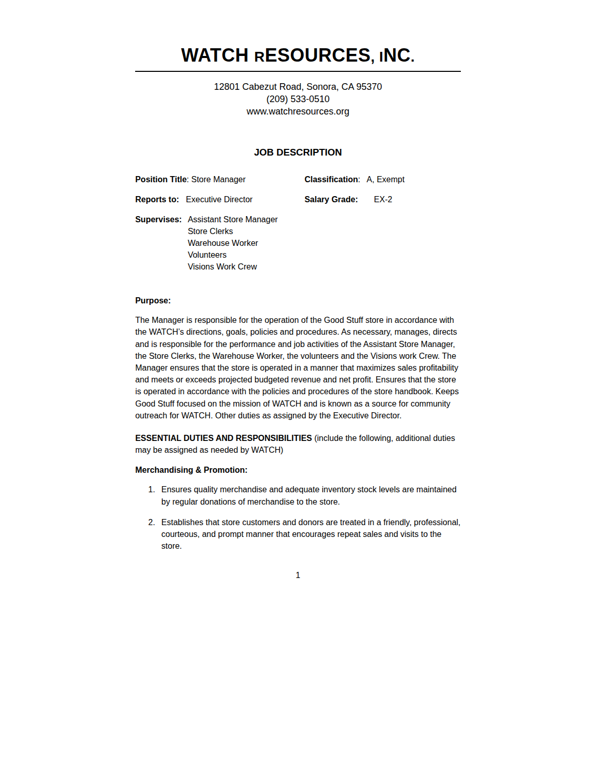WATCH RESOURCES, INC.
12801 Cabezut Road, Sonora, CA 95370
(209) 533-0510
www.watchresources.org
JOB DESCRIPTION
| Position Title : Store Manager | Classification : A, Exempt |
| Reports to: Executive Director | Salary Grade: EX-2 |
| Supervises: Assistant Store Manager Store Clerks Warehouse Worker Volunteers Visions Work Crew |
Purpose:
The Manager is responsible for the operation of the Good Stuff store in accordance with the WATCH’s directions, goals, policies and procedures. As necessary, manages, directs and is responsible for the performance and job activities of the Assistant Store Manager, the Store Clerks, the Warehouse Worker, the volunteers and the Visions work Crew. The Manager ensures that the store is operated in a manner that maximizes sales profitability and meets or exceeds projected budgeted revenue and net profit. Ensures that the store is operated in accordance with the policies and procedures of the store handbook. Keeps Good Stuff focused on the mission of WATCH and is known as a source for community outreach for WATCH. Other duties as assigned by the Executive Director.
ESSENTIAL DUTIES AND RESPONSIBILITIES (include the following, additional duties may be assigned as needed by WATCH)
Merchandising & Promotion:
Ensures quality merchandise and adequate inventory stock levels are maintained by regular donations of merchandise to the store.
Establishes that store customers and donors are treated in a friendly, professional, courteous, and prompt manner that encourages repeat sales and visits to the store.
1